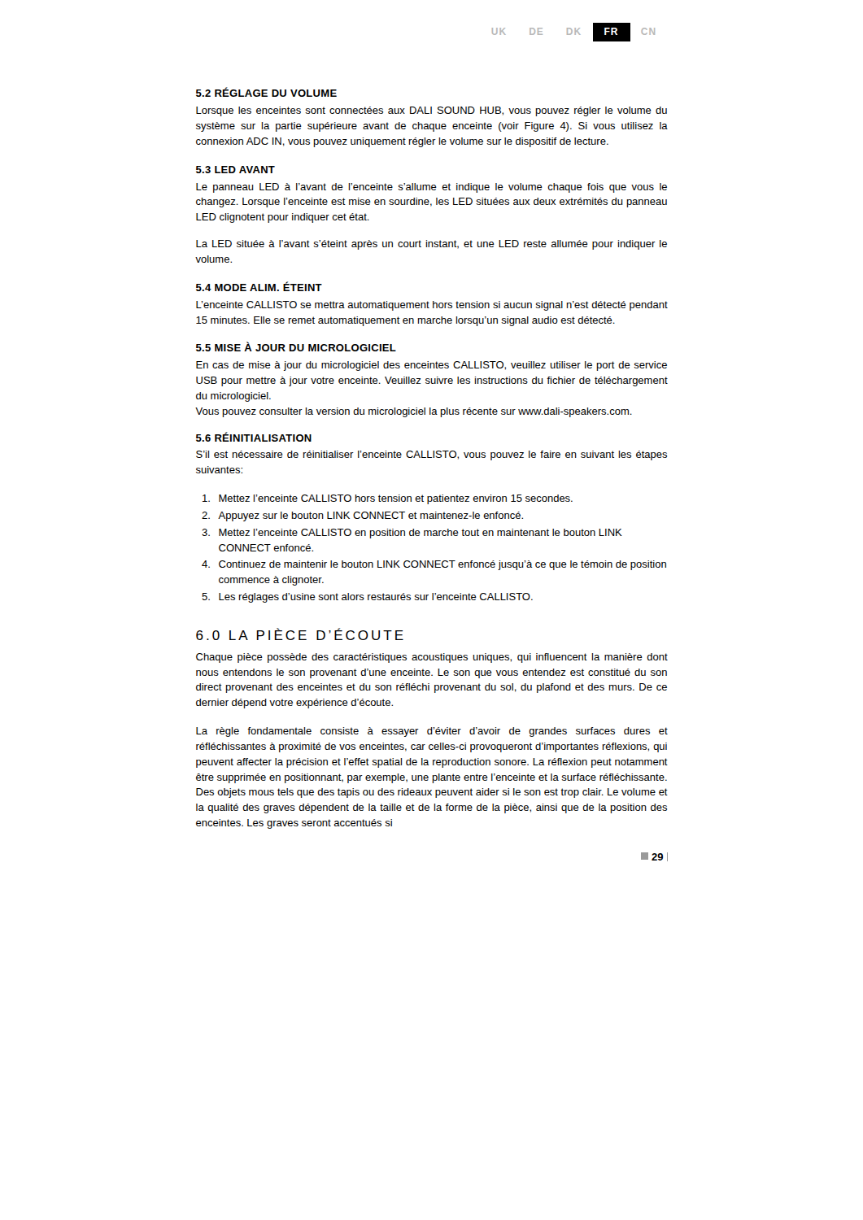UK DE DK FR CN
5.2 RÉGLAGE DU VOLUME
Lorsque les enceintes sont connectées aux DALI SOUND HUB, vous pouvez régler le volume du système sur la partie supérieure avant de chaque enceinte (voir Figure 4). Si vous utilisez la connexion ADC IN, vous pouvez uniquement régler le volume sur le dispositif de lecture.
5.3 LED AVANT
Le panneau LED à l’avant de l’enceinte s’allume et indique le volume chaque fois que vous le changez. Lorsque l’enceinte est mise en sourdine, les LED situées aux deux extrémités du panneau LED clignotent pour indiquer cet état.
La LED située à l’avant s’éteint après un court instant, et une LED reste allumée pour indiquer le volume.
5.4 MODE ALIM. ÉTEINT
L’enceinte CALLISTO se mettra automatiquement hors tension si aucun signal n’est détecté pendant 15 minutes. Elle se remet automatiquement en marche lorsqu’un signal audio est détecté.
5.5 MISE À JOUR DU MICROLOGICIEL
En cas de mise à jour du micrologiciel des enceintes CALLISTO, veuillez utiliser le port de service USB pour mettre à jour votre enceinte. Veuillez suivre les instructions du fichier de téléchargement du micrologiciel.
Vous pouvez consulter la version du micrologiciel la plus récente sur www.dali-speakers.com.
5.6 RÉINITIALISATION
S’il est nécessaire de réinitialiser l’enceinte CALLISTO, vous pouvez le faire en suivant les étapes suivantes:
Mettez l’enceinte CALLISTO hors tension et patientez environ 15 secondes.
Appuyez sur le bouton LINK CONNECT et maintenez-le enfoncé.
Mettez l’enceinte CALLISTO en position de marche tout en maintenant le bouton LINK CONNECT enfoncé.
Continuez de maintenir le bouton LINK CONNECT enfoncé jusqu’à ce que le témoin de position commence à clignoter.
Les réglages d’usine sont alors restaurés sur l’enceinte CALLISTO.
6.0 LA PIÈCE D’ÉCOUTE
Chaque pièce possède des caractéristiques acoustiques uniques, qui influencent la manière dont nous entendons le son provenant d’une enceinte. Le son que vous entendez est constitué du son direct provenant des enceintes et du son réfléchi provenant du sol, du plafond et des murs. De ce dernier dépend votre expérience d’écoute.
La règle fondamentale consiste à essayer d’éviter d’avoir de grandes surfaces dures et réfléchissantes à proximité de vos enceintes, car celles-ci provoqueront d’importantes réflexions, qui peuvent affecter la précision et l’effet spatial de la reproduction sonore. La réflexion peut notamment être supprimée en positionnant, par exemple, une plante entre l’enceinte et la surface réfléchissante. Des objets mous tels que des tapis ou des rideaux peuvent aider si le son est trop clair. Le volume et la qualité des graves dépendent de la taille et de la forme de la pièce, ainsi que de la position des enceintes. Les graves seront accentués si
29